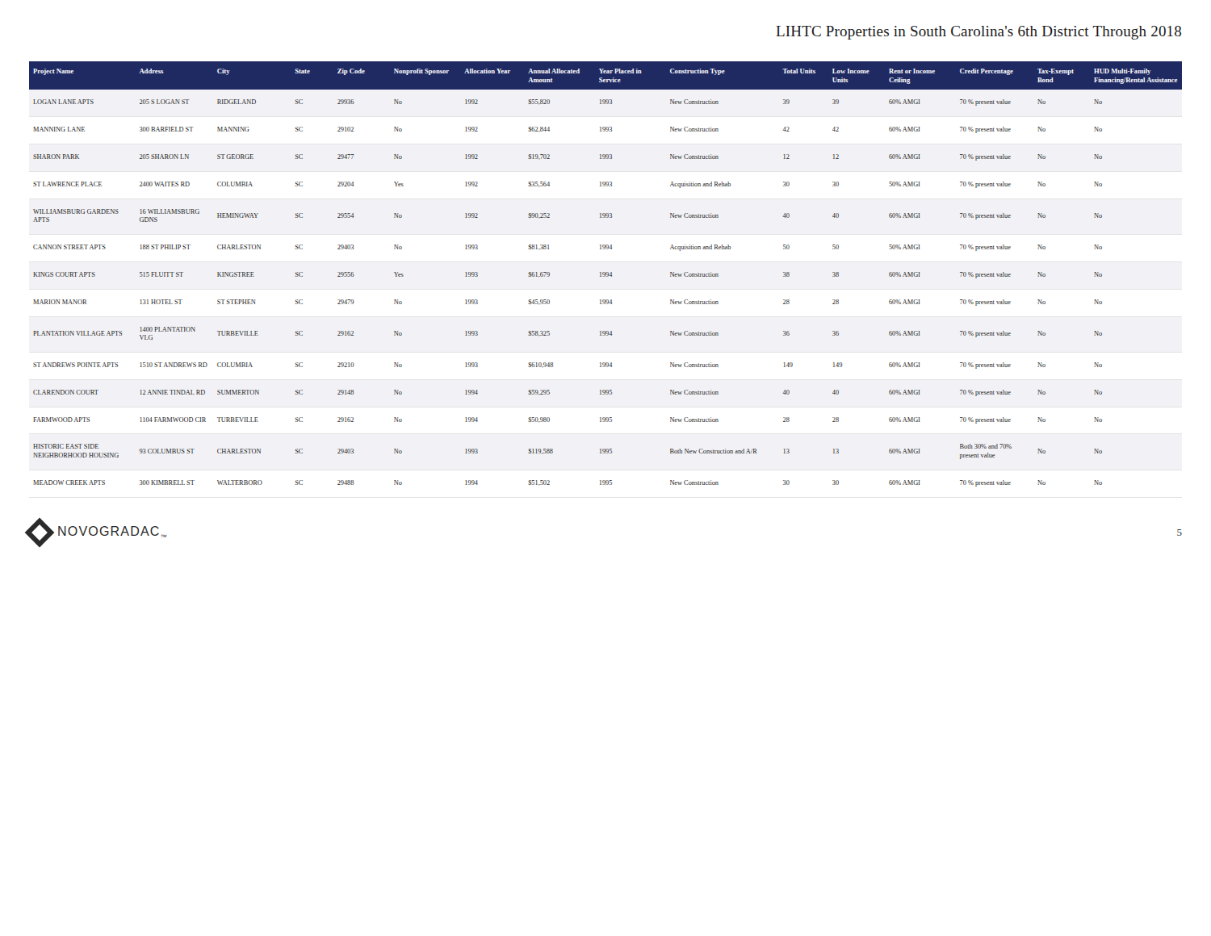LIHTC Properties in South Carolina's 6th District Through 2018
| Project Name | Address | City | State | Zip Code | Nonprofit Sponsor | Allocation Year | Annual Allocated Amount | Year Placed in Service | Construction Type | Total Units | Low Income Units | Rent or Income Ceiling | Credit Percentage | Tax-Exempt Bond | HUD Multi-Family Financing/Rental Assistance |
| --- | --- | --- | --- | --- | --- | --- | --- | --- | --- | --- | --- | --- | --- | --- | --- |
| LOGAN LANE APTS | 205 S LOGAN ST | RIDGELAND | SC | 29936 | No | 1992 | $55,820 | 1993 | New Construction | 39 | 39 | 60% AMGI | 70 % present value | No | No |
| MANNING LANE | 300 BARFIELD ST | MANNING | SC | 29102 | No | 1992 | $62,844 | 1993 | New Construction | 42 | 42 | 60% AMGI | 70 % present value | No | No |
| SHARON PARK | 205 SHARON LN | ST GEORGE | SC | 29477 | No | 1992 | $19,702 | 1993 | New Construction | 12 | 12 | 60% AMGI | 70 % present value | No | No |
| ST LAWRENCE PLACE | 2400 WAITES RD | COLUMBIA | SC | 29204 | Yes | 1992 | $35,564 | 1993 | Acquisition and Rehab | 30 | 30 | 50% AMGI | 70 % present value | No | No |
| WILLIAMSBURG GARDENS APTS | 16 WILLIAMSBURG GDNS | HEMINGWAY | SC | 29554 | No | 1992 | $90,252 | 1993 | New Construction | 40 | 40 | 60% AMGI | 70 % present value | No | No |
| CANNON STREET APTS | 188 ST PHILIP ST | CHARLESTON | SC | 29403 | No | 1993 | $81,381 | 1994 | Acquisition and Rehab | 50 | 50 | 50% AMGI | 70 % present value | No | No |
| KINGS COURT APTS | 515 FLUITT ST | KINGSTREE | SC | 29556 | Yes | 1993 | $61,679 | 1994 | New Construction | 38 | 38 | 60% AMGI | 70 % present value | No | No |
| MARION MANOR | 131 HOTEL ST | ST STEPHEN | SC | 29479 | No | 1993 | $45,950 | 1994 | New Construction | 28 | 28 | 60% AMGI | 70 % present value | No | No |
| PLANTATION VILLAGE APTS | 1400 PLANTATION VLG | TURBEVILLE | SC | 29162 | No | 1993 | $58,325 | 1994 | New Construction | 36 | 36 | 60% AMGI | 70 % present value | No | No |
| ST ANDREWS POINTE APTS | 1510 ST ANDREWS RD | COLUMBIA | SC | 29210 | No | 1993 | $610,948 | 1994 | New Construction | 149 | 149 | 60% AMGI | 70 % present value | No | No |
| CLARENDON COURT | 12 ANNIE TINDAL RD | SUMMERTON | SC | 29148 | No | 1994 | $59,295 | 1995 | New Construction | 40 | 40 | 60% AMGI | 70 % present value | No | No |
| FARMWOOD APTS | 1104 FARMWOOD CIR | TURBEVILLE | SC | 29162 | No | 1994 | $50,980 | 1995 | New Construction | 28 | 28 | 60% AMGI | 70 % present value | No | No |
| HISTORIC EAST SIDE NEIGHBORHOOD HOUSING | 93 COLUMBUS ST | CHARLESTON | SC | 29403 | No | 1993 | $119,588 | 1995 | Both New Construction and A/R | 13 | 13 | 60% AMGI | Both 30% and 70% present value | No | No |
| MEADOW CREEK APTS | 300 KIMBRELL ST | WALTERBORO | SC | 29488 | No | 1994 | $51,502 | 1995 | New Construction | 30 | 30 | 60% AMGI | 70 % present value | No | No |
NOVOGRADAC™
5